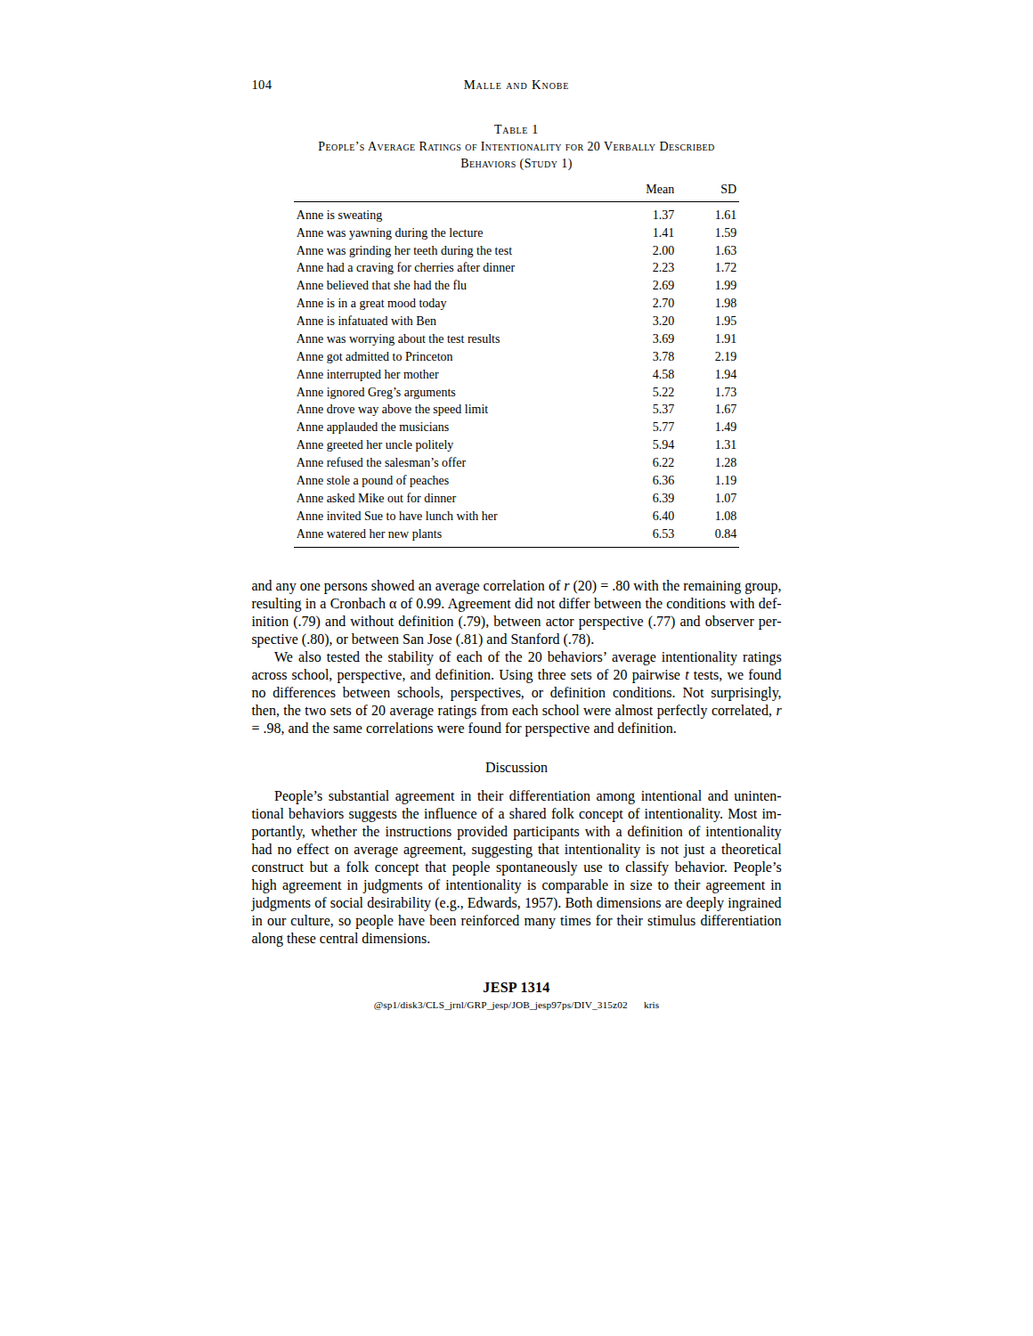104 Malle and Knobe
Table 1 People’s Average Ratings of Intentionality for 20 Verbally Described Behaviors (Study 1)
| | Mean | SD |
| --- | --- | --- |
| Anne is sweating | 1.37 | 1.61 |
| Anne was yawning during the lecture | 1.41 | 1.59 |
| Anne was grinding her teeth during the test | 2.00 | 1.63 |
| Anne had a craving for cherries after dinner | 2.23 | 1.72 |
| Anne believed that she had the flu | 2.69 | 1.99 |
| Anne is in a great mood today | 2.70 | 1.98 |
| Anne is infatuated with Ben | 3.20 | 1.95 |
| Anne was worrying about the test results | 3.69 | 1.91 |
| Anne got admitted to Princeton | 3.78 | 2.19 |
| Anne interrupted her mother | 4.58 | 1.94 |
| Anne ignored Greg’s arguments | 5.22 | 1.73 |
| Anne drove way above the speed limit | 5.37 | 1.67 |
| Anne applauded the musicians | 5.77 | 1.49 |
| Anne greeted her uncle politely | 5.94 | 1.31 |
| Anne refused the salesman’s offer | 6.22 | 1.28 |
| Anne stole a pound of peaches | 6.36 | 1.19 |
| Anne asked Mike out for dinner | 6.39 | 1.07 |
| Anne invited Sue to have lunch with her | 6.40 | 1.08 |
| Anne watered her new plants | 6.53 | 0.84 |
and any one persons showed an average correlation of r (20) = .80 with the remaining group, resulting in a Cronbach α of 0.99. Agreement did not differ between the conditions with definition (.79) and without definition (.79), between actor perspective (.77) and observer perspective (.80), or between San Jose (.81) and Stanford (.78).
We also tested the stability of each of the 20 behaviors’ average intentionality ratings across school, perspective, and definition. Using three sets of 20 pairwise t tests, we found no differences between schools, perspectives, or definition conditions. Not surprisingly, then, the two sets of 20 average ratings from each school were almost perfectly correlated, r = .98, and the same correlations were found for perspective and definition.
Discussion
People’s substantial agreement in their differentiation among intentional and unintentional behaviors suggests the influence of a shared folk concept of intentionality. Most importantly, whether the instructions provided participants with a definition of intentionality had no effect on average agreement, suggesting that intentionality is not just a theoretical construct but a folk concept that people spontaneously use to classify behavior. People’s high agreement in judgments of intentionality is comparable in size to their agreement in judgments of social desirability (e.g., Edwards, 1957). Both dimensions are deeply ingrained in our culture, so people have been reinforced many times for their stimulus differentiation along these central dimensions.
JESP 1314
@sp1/disk3/CLS_jrnl/GRP_jesp/JOB_jesp97ps/DIV_315z02kris